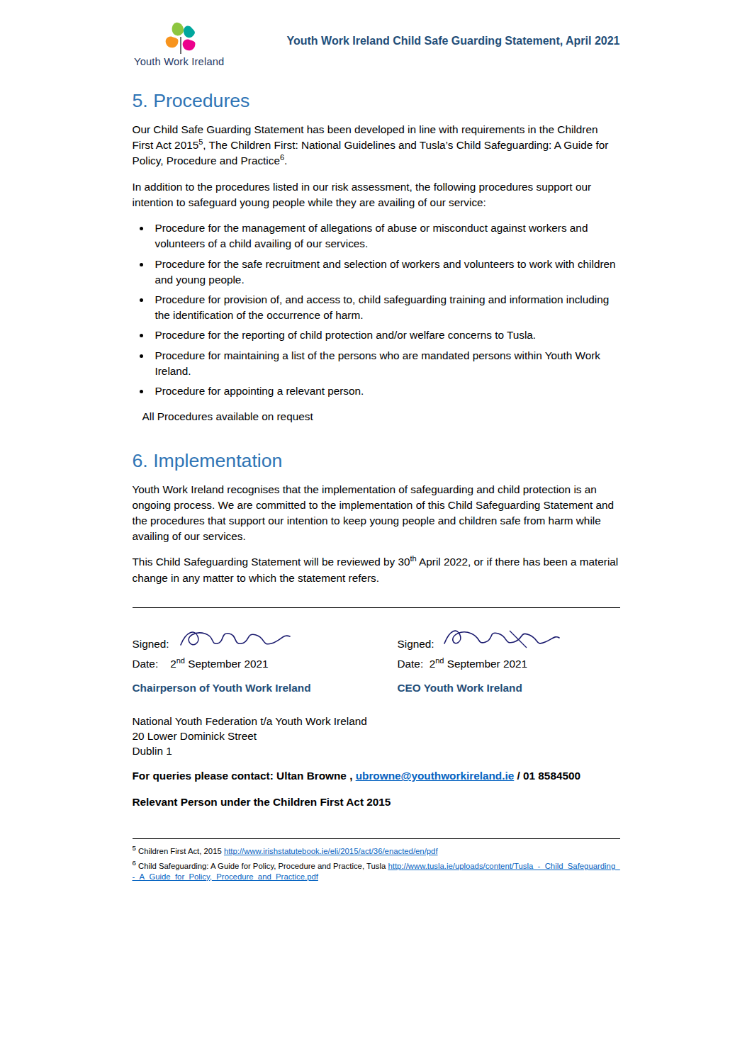Youth Work Ireland
Youth Work Ireland Child Safe Guarding Statement, April 2021
5. Procedures
Our Child Safe Guarding Statement has been developed in line with requirements in the Children First Act 20155, The Children First: National Guidelines and Tusla’s Child Safeguarding: A Guide for Policy, Procedure and Practice6.
In addition to the procedures listed in our risk assessment, the following procedures support our intention to safeguard young people while they are availing of our service:
Procedure for the management of allegations of abuse or misconduct against workers and volunteers of a child availing of our services.
Procedure for the safe recruitment and selection of workers and volunteers to work with children and young people.
Procedure for provision of, and access to, child safeguarding training and information including the identification of the occurrence of harm.
Procedure for the reporting of child protection and/or welfare concerns to Tusla.
Procedure for maintaining a list of the persons who are mandated persons within Youth Work Ireland.
Procedure for appointing a relevant person.
All Procedures available on request
6. Implementation
Youth Work Ireland recognises that the implementation of safeguarding and child protection is an ongoing process. We are committed to the implementation of this Child Safeguarding Statement and the procedures that support our intention to keep young people and children safe from harm while availing of our services.
This Child Safeguarding Statement will be reviewed by 30th April 2022, or if there has been a material change in any matter to which the statement refers.
Signed:
Date: 2nd September 2021
Chairperson of Youth Work Ireland
Signed:
Date: 2nd September 2021
CEO Youth Work Ireland
National Youth Federation t/a Youth Work Ireland
20 Lower Dominick Street
Dublin 1
For queries please contact: Ultan Browne , ubrowne@youthworkireland.ie / 01 8584500
Relevant Person under the Children First Act 2015
5 Children First Act, 2015 http://www.irishstatutebook.ie/eli/2015/act/36/enacted/en/pdf
6 Child Safeguarding: A Guide for Policy, Procedure and Practice, Tusla http://www.tusla.ie/uploads/content/Tusla_-_Child_Safeguarding_-_A_Guide_for_Policy,_Procedure_and_Practice.pdf